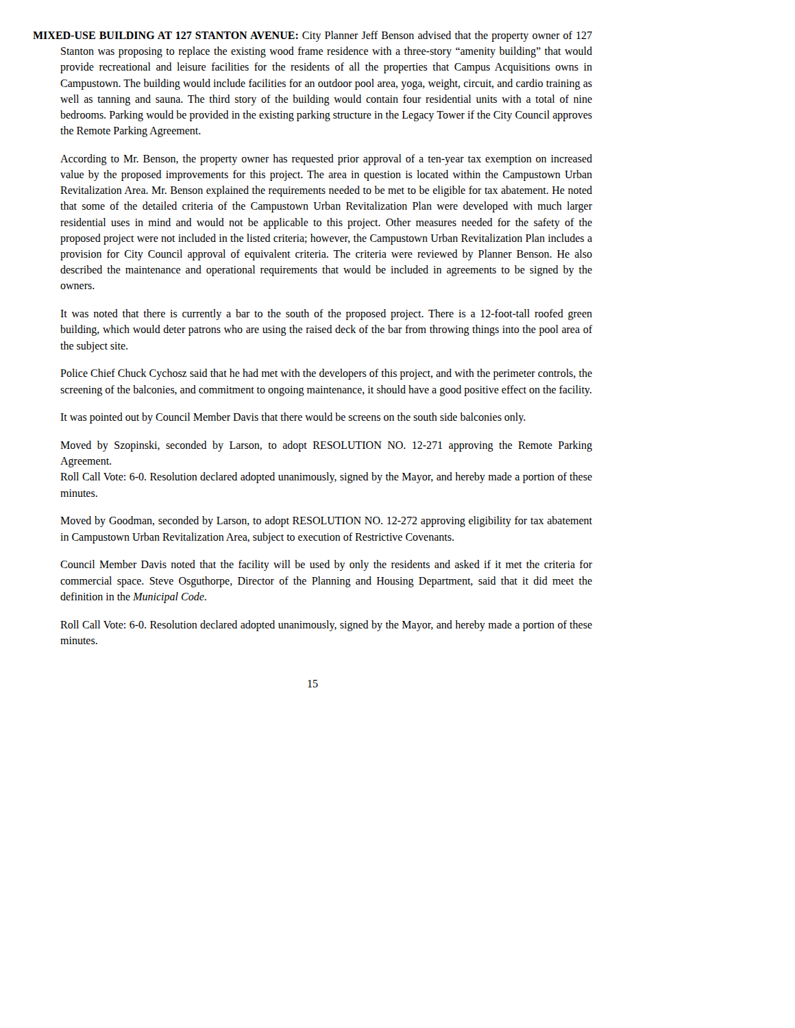MIXED-USE BUILDING AT 127 STANTON AVENUE: City Planner Jeff Benson advised that the property owner of 127 Stanton was proposing to replace the existing wood frame residence with a three-story “amenity building” that would provide recreational and leisure facilities for the residents of all the properties that Campus Acquisitions owns in Campustown. The building would include facilities for an outdoor pool area, yoga, weight, circuit, and cardio training as well as tanning and sauna. The third story of the building would contain four residential units with a total of nine bedrooms. Parking would be provided in the existing parking structure in the Legacy Tower if the City Council approves the Remote Parking Agreement.
According to Mr. Benson, the property owner has requested prior approval of a ten-year tax exemption on increased value by the proposed improvements for this project. The area in question is located within the Campustown Urban Revitalization Area. Mr. Benson explained the requirements needed to be met to be eligible for tax abatement. He noted that some of the detailed criteria of the Campustown Urban Revitalization Plan were developed with much larger residential uses in mind and would not be applicable to this project. Other measures needed for the safety of the proposed project were not included in the listed criteria; however, the Campustown Urban Revitalization Plan includes a provision for City Council approval of equivalent criteria. The criteria were reviewed by Planner Benson. He also described the maintenance and operational requirements that would be included in agreements to be signed by the owners.
It was noted that there is currently a bar to the south of the proposed project. There is a 12-foot-tall roofed green building, which would deter patrons who are using the raised deck of the bar from throwing things into the pool area of the subject site.
Police Chief Chuck Cychosz said that he had met with the developers of this project, and with the perimeter controls, the screening of the balconies, and commitment to ongoing maintenance, it should have a good positive effect on the facility.
It was pointed out by Council Member Davis that there would be screens on the south side balconies only.
Moved by Szopinski, seconded by Larson, to adopt RESOLUTION NO. 12-271 approving the Remote Parking Agreement.
Roll Call Vote: 6-0. Resolution declared adopted unanimously, signed by the Mayor, and hereby made a portion of these minutes.
Moved by Goodman, seconded by Larson, to adopt RESOLUTION NO. 12-272 approving eligibility for tax abatement in Campustown Urban Revitalization Area, subject to execution of Restrictive Covenants.
Council Member Davis noted that the facility will be used by only the residents and asked if it met the criteria for commercial space. Steve Osguthorpe, Director of the Planning and Housing Department, said that it did meet the definition in the Municipal Code.
Roll Call Vote: 6-0. Resolution declared adopted unanimously, signed by the Mayor, and hereby made a portion of these minutes.
15